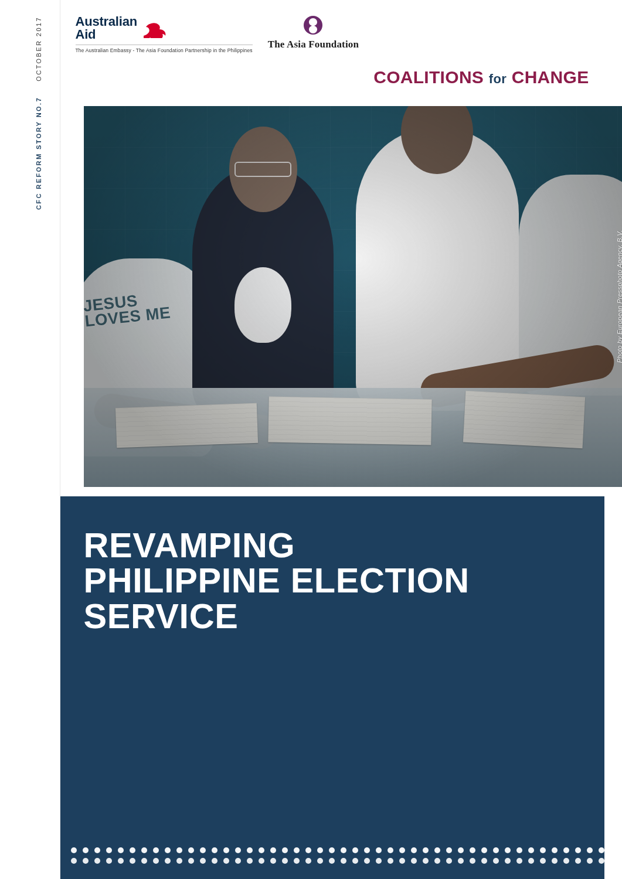October 2017
CfC Reform Story No.7
AustralianAid
The Australian Embassy - The Asia Foundation Partnership in the Philippines
The Asia Foundation
COALITIONS for CHANGE
JESUS
LOVES ME
Photo by European Pressphoto Agency, B.V.
Revamping
Philippine Election
Service